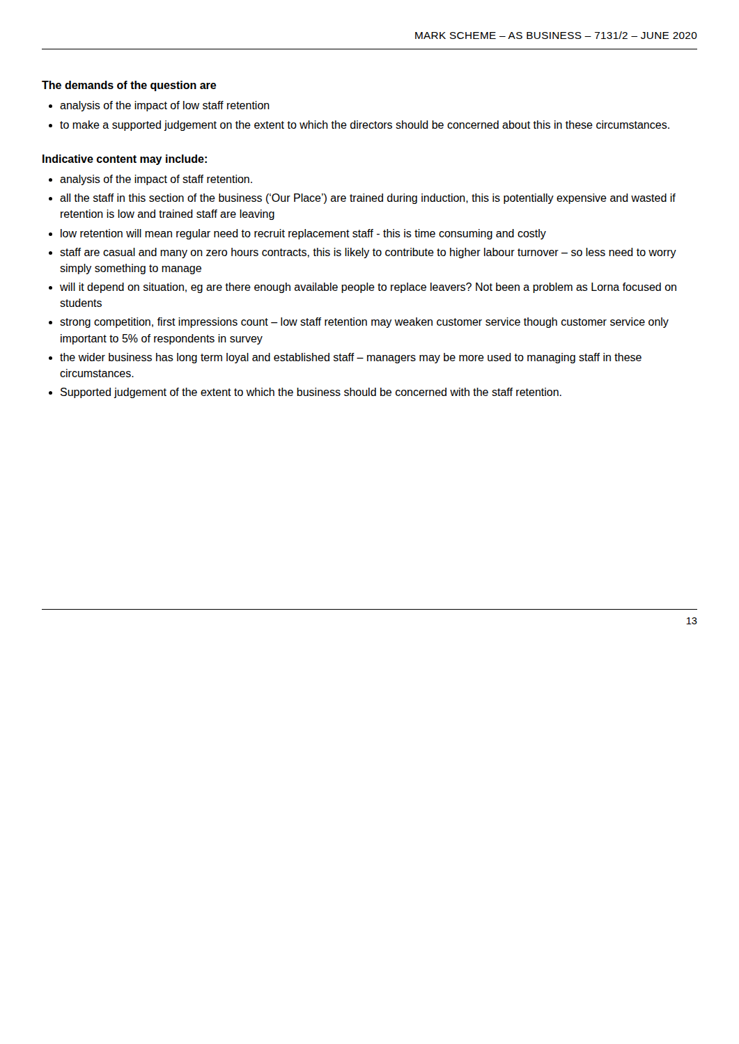MARK SCHEME – AS BUSINESS – 7131/2 – JUNE 2020
The demands of the question are
analysis of the impact of low staff retention
to make a supported judgement on the extent to which the directors should be concerned about this in these circumstances.
Indicative content may include:
analysis of the impact of staff retention.
all the staff in this section of the business (‘Our Place’) are trained during induction, this is potentially expensive and wasted if retention is low and trained staff are leaving
low retention will mean regular need to recruit replacement staff - this is time consuming and costly
staff are casual and many on zero hours contracts, this is likely to contribute to higher labour turnover – so less need to worry simply something to manage
will it depend on situation, eg are there enough available people to replace leavers? Not been a problem as Lorna focused on students
strong competition, first impressions count – low staff retention may weaken customer service though customer service only important to 5% of respondents in survey
the wider business has long term loyal and established staff – managers may be more used to managing staff in these circumstances.
Supported judgement of the extent to which the business should be concerned with the staff retention.
13